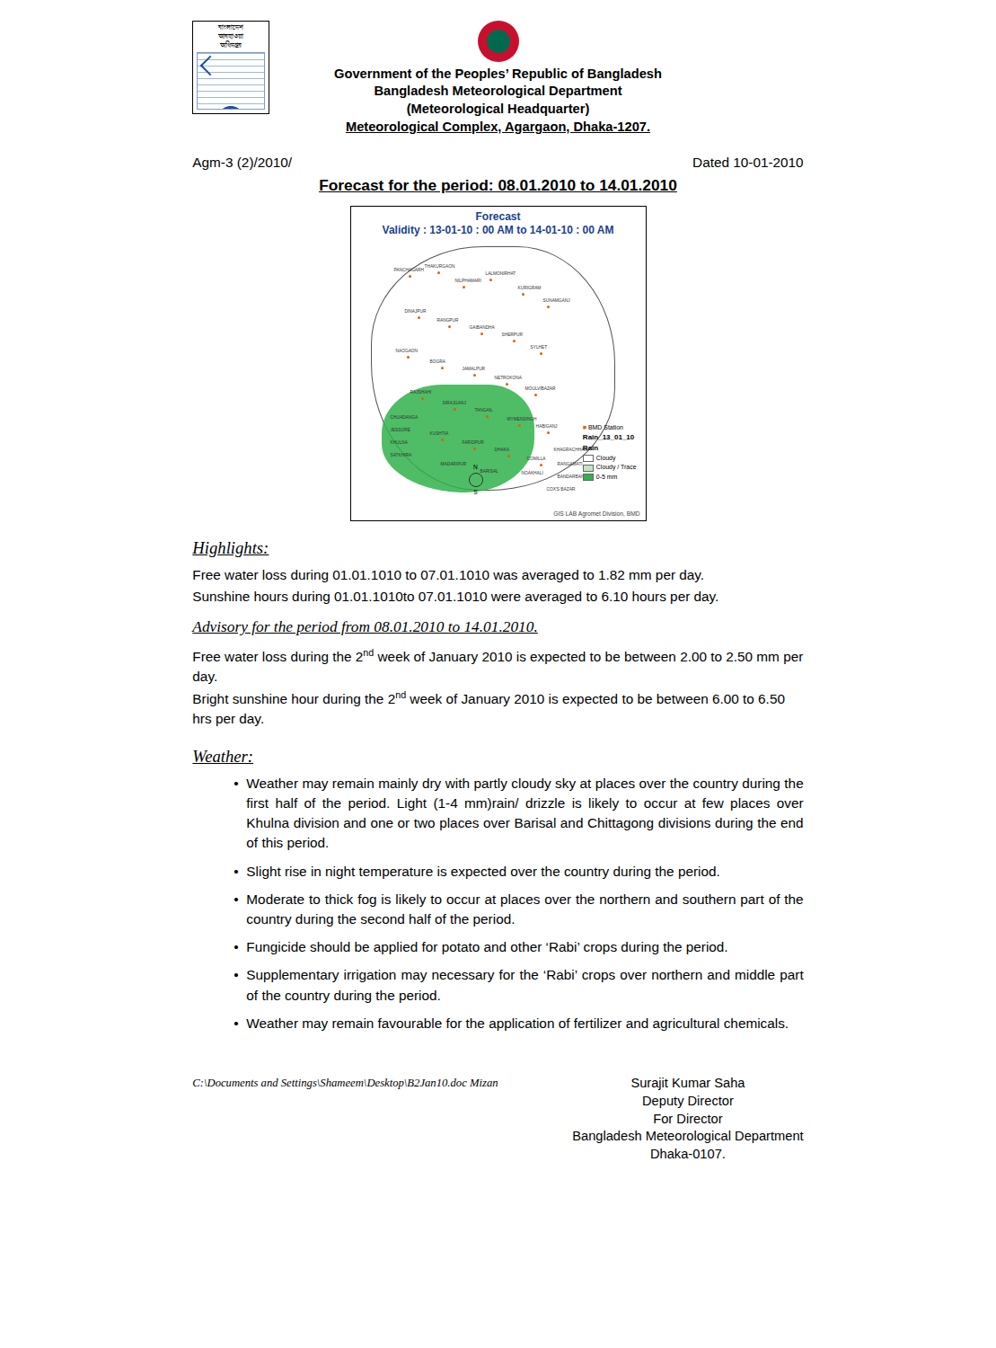বাংলাদেশ
আবহাওয়া
অধিদপ্তর
Government of the Peoples’ Republic of Bangladesh
Bangladesh Meteorological Department
(Meteorological Headquarter)
Meteorological Complex, Agargaon, Dhaka-1207.
Agm-3 (2)/2010/
Dated 10-01-2010
Forecast for the period: 08.01.2010 to 14.01.2010
Forecast
Validity : 13-01-10 : 00 AM to 14-01-10 : 00 AM
PANCHAGARH THAKURGAON NILPHAMARI LALMONIRHAT KURIGRAM SUNAMGANJ DINAJPUR RANGPUR GAIBANDHA SHERPUR SYLHET NAOGAON BOGRA JAMALPUR NETROKONA MOULVIBAZAR RAJSHAHI SIRAJGANJ TANGAIL MYMENSINGH HABIGANJ KUSHTIA FARIDPUR DHAKA COMILLA CHUADANGA JESSORE KHULNA SATKHIRA MADARIPUR BARISAL NOAKHALI KHAGRACHHARI RANGAMATI BANDARBAN COX'S BAZAR
N
S
■ BMD Station
Rain_13_01_10
Rain
Cloudy
Cloudy / Trace
0-5 mm
GIS LAB Agromet Division, BMD
Highlights:
Free water loss during 01.01.1010 to 07.01.1010 was averaged to 1.82 mm per day.
Sunshine hours during 01.01.1010to 07.01.1010 were averaged to 6.10 hours per day.
Advisory for the period from 08.01.2010 to 14.01.2010.
Free water loss during the 2nd week of January 2010 is expected to be between 2.00 to 2.50 mm per day.
Bright sunshine hour during the 2nd week of January 2010 is expected to be between 6.00 to 6.50 hrs per day.
Weather:
Weather may remain mainly dry with partly cloudy sky at places over the country during the first half of the period. Light (1-4 mm)rain/ drizzle is likely to occur at few places over Khulna division and one or two places over Barisal and Chittagong divisions during the end of this period.
Slight rise in night temperature is expected over the country during the period.
Moderate to thick fog is likely to occur at places over the northern and southern part of the country during the second half of the period.
Fungicide should be applied for potato and other ‘Rabi’ crops during the period.
Supplementary irrigation may necessary for the ‘Rabi’ crops over northern and middle part of the country during the period.
Weather may remain favourable for the application of fertilizer and agricultural chemicals.
C:\Documents and Settings\Shameem\Desktop\B2Jan10.doc Mizan
Surajit Kumar Saha
Deputy Director
For Director
Bangladesh Meteorological Department
Dhaka-0107.